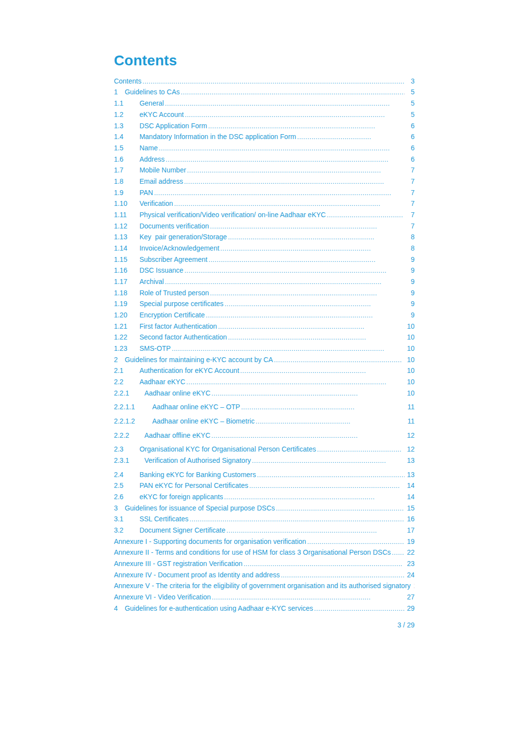Contents
Contents .................................................................................................................................. 3
1 Guidelines to CAs ................................................................................................................. 5
1.1 General ............................................................................................................. 5
1.2 eKYC Account ................................................................................................. 5
1.3 DSC Application Form ................................................................................. 6
1.4 Mandatory Information in the DSC application Form .................................... 6
1.5 Name ................................................................................................................ 6
1.6 Address ............................................................................................................ 6
1.7 Mobile Number .............................................................................................. 7
1.8 Email address ................................................................................................. 7
1.9 PAN ................................................................................................................... 7
1.10 Verification .................................................................................................... 7
1.11 Physical verification/Video verification/ on-line Aadhaar eKYC ..................................... 7
1.12 Documents verification ................................................................................. 7
1.13 Key pair generation/Storage ....................................................................... 8
1.14 Invoice/Acknowledgement ......................................................................... 8
1.15 Subscriber Agreement ................................................................................. 9
1.16 DSC Issuance .................................................................................................. 9
1.17 Archival ......................................................................................................... 9
1.18 Role of Trusted person ................................................................................. 9
1.19 Special purpose certificates ....................................................................... 9
1.20 Encryption Certificate ................................................................................. 9
1.21 First factor Authentication ....................................................................... 10
1.22 Second factor Authentication ................................................................... 10
1.23 SMS-OTP ....................................................................................................... 10
2 Guidelines for maintaining e-KYC account by CA .............................................................. 10
2.1 Authentication for eKYC Account ............................................................. 10
2.2 Aadhaar eKYC ................................................................................................. 10
2.2.1 Aadhaar online eKYC ....................................................................... 10
2.2.1.1 Aadhaar online eKYC – OTP ....................................................... 11
2.2.1.2 Aadhaar online eKYC – Biometric .............................................. 11
2.2.2 Aadhaar offline eKYC ....................................................................... 12
2.3 Organisational KYC for Organisational Person Certificates ......................................... 12
2.3.1 Verification of Authorised Signatory ................................................................. 13
2.4 Banking eKYC for Banking Customers ......................................................................... 13
2.5 PAN eKYC for Personal Certificates ......................................................................... 14
2.6 eKYC for foreign applicants ......................................................................... 14
3 Guidelines for issuance of Special purpose DSCs .............................................................. 15
3.1 SSL Certificates ......................................................................................................... 16
3.2 Document Signer Certificate ......................................................................... 17
Annexure I - Supporting documents for organisation verification .................................................... 19
Annexure II - Terms and conditions for use of HSM for class 3 Organisational Person DSCs ............................ 22
Annexure III - GST registration Verification ............................................................................. 23
Annexure IV - Document proof as Identity and address .............................................................. 24
Annexure V - The criteria for the eligibility of government organisation and its authorised signatory .............. 25
Annexure VI - Video Verification ............................................................................. 27
4 Guidelines for e-authentication using Aadhaar e-KYC services ............................................................. 29
3 / 29